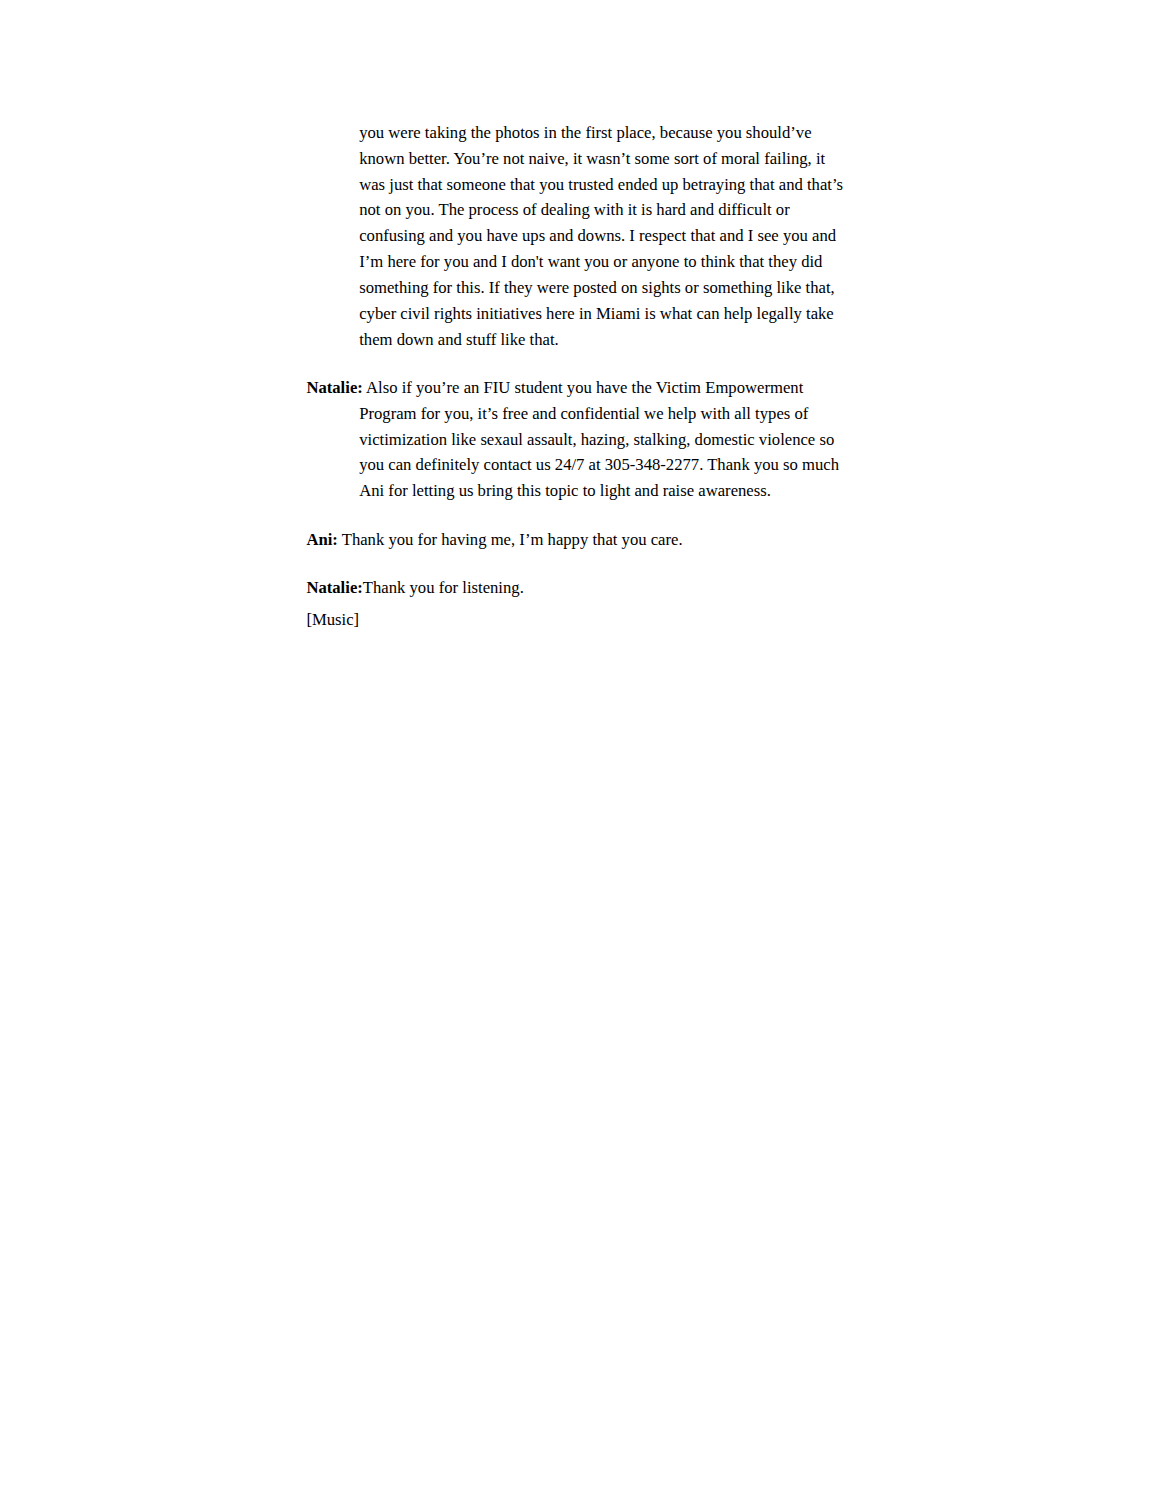you were taking the photos in the first place, because you should’ve known better. You’re not naive, it wasn’t some sort of moral failing, it was just that someone that you trusted ended up betraying that and that’s not on you. The process of dealing with it is hard and difficult or confusing and you have ups and downs. I respect that and I see you and I’m here for you and I don't want you or anyone to think that they did something for this. If they were posted on sights or something like that, cyber civil rights initiatives here in Miami is what can help legally take them down and stuff like that.
Natalie: Also if you’re an FIU student you have the Victim Empowerment Program for you, it’s free and confidential we help with all types of victimization like sexaul assault, hazing, stalking, domestic violence so you can definitely contact us 24/7 at 305-348-2277. Thank you so much Ani for letting us bring this topic to light and raise awareness.
Ani: Thank you for having me, I’m happy that you care.
Natalie: Thank you for listening.
[Music]